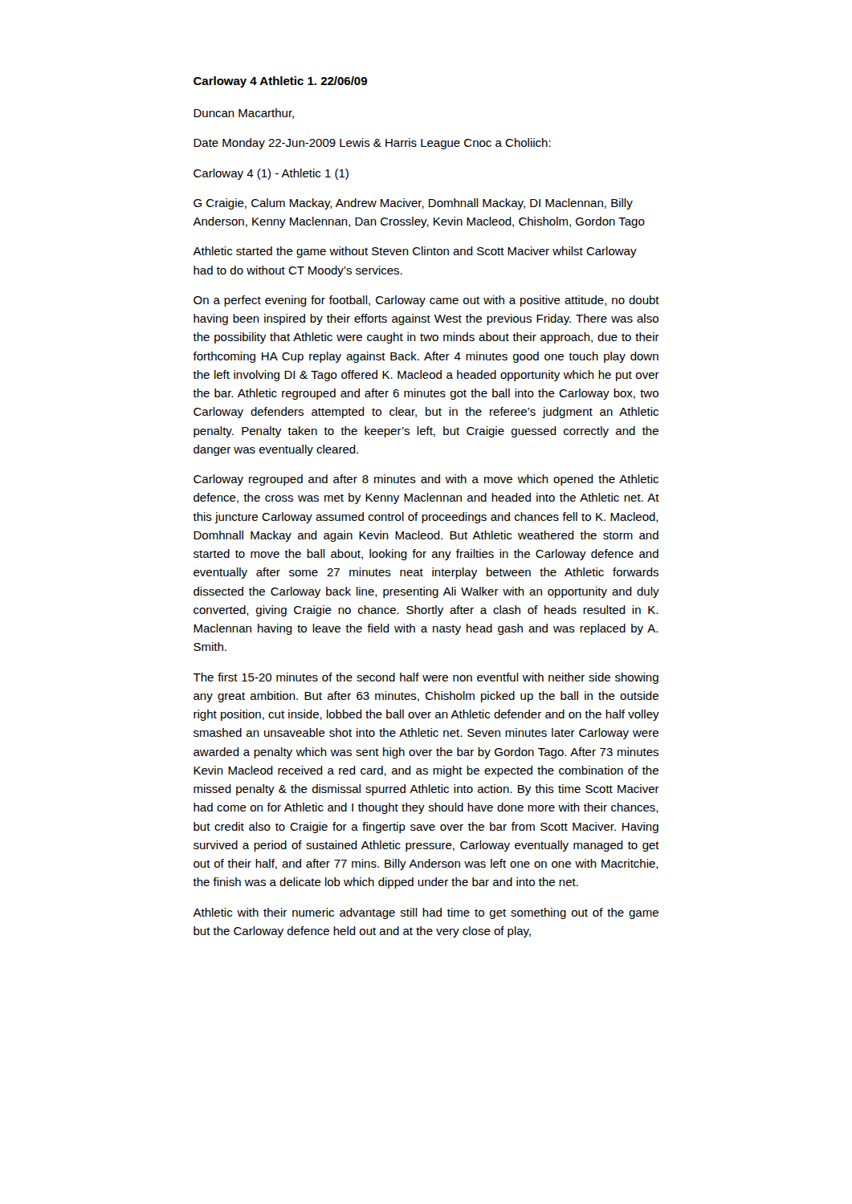Carloway 4 Athletic 1. 22/06/09
Duncan Macarthur,
Date Monday 22-Jun-2009 Lewis & Harris League Cnoc a Choliich:
Carloway 4 (1) - Athletic 1 (1)
G Craigie, Calum Mackay, Andrew Maciver, Domhnall Mackay, DI Maclennan, Billy Anderson, Kenny Maclennan, Dan Crossley, Kevin Macleod, Chisholm, Gordon Tago
Athletic started the game without Steven Clinton and Scott Maciver whilst Carloway had to do without CT Moody’s services.
On a perfect evening for football, Carloway came out with a positive attitude, no doubt having been inspired by their efforts against West the previous Friday. There was also the possibility that Athletic were caught in two minds about their approach, due to their forthcoming HA Cup replay against Back. After 4 minutes good one touch play down the left involving DI & Tago offered K. Macleod a headed opportunity which he put over the bar. Athletic regrouped and after 6 minutes got the ball into the Carloway box, two Carloway defenders attempted to clear, but in the referee’s judgment an Athletic penalty. Penalty taken to the keeper’s left, but Craigie guessed correctly and the danger was eventually cleared.
Carloway regrouped and after 8 minutes and with a move which opened the Athletic defence, the cross was met by Kenny Maclennan and headed into the Athletic net. At this juncture Carloway assumed control of proceedings and chances fell to K. Macleod, Domhnall Mackay and again Kevin Macleod. But Athletic weathered the storm and started to move the ball about, looking for any frailties in the Carloway defence and eventually after some 27 minutes neat interplay between the Athletic forwards dissected the Carloway back line, presenting Ali Walker with an opportunity and duly converted, giving Craigie no chance. Shortly after a clash of heads resulted in K. Maclennan having to leave the field with a nasty head gash and was replaced by A. Smith.
The first 15-20 minutes of the second half were non eventful with neither side showing any great ambition. But after 63 minutes, Chisholm picked up the ball in the outside right position, cut inside, lobbed the ball over an Athletic defender and on the half volley smashed an unsaveable shot into the Athletic net. Seven minutes later Carloway were awarded a penalty which was sent high over the bar by Gordon Tago. After 73 minutes Kevin Macleod received a red card, and as might be expected the combination of the missed penalty & the dismissal spurred Athletic into action. By this time Scott Maciver had come on for Athletic and I thought they should have done more with their chances, but credit also to Craigie for a fingertip save over the bar from Scott Maciver. Having survived a period of sustained Athletic pressure, Carloway eventually managed to get out of their half, and after 77 mins. Billy Anderson was left one on one with Macritchie, the finish was a delicate lob which dipped under the bar and into the net.
Athletic with their numeric advantage still had time to get something out of the game but the Carloway defence held out and at the very close of play,